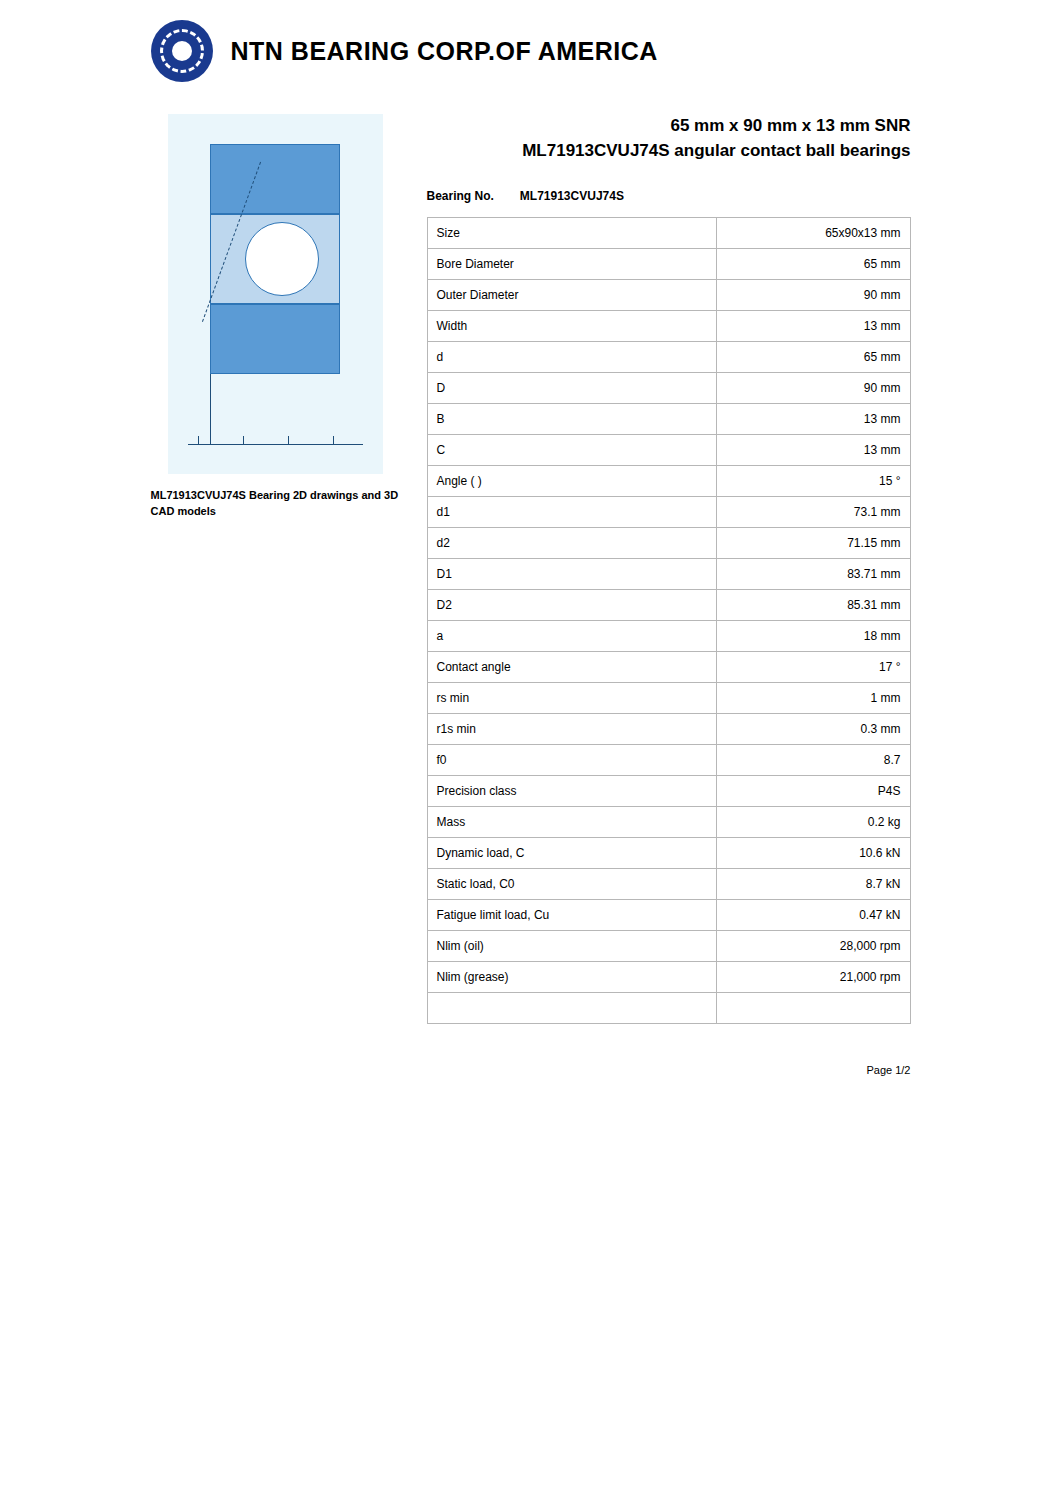NTN BEARING CORP.OF AMERICA
ML71913CVUJ74S Bearing 2D drawings and 3D CAD models
65 mm x 90 mm x 13 mm SNR
ML71913CVUJ74S angular contact ball bearings
Bearing No.ML71913CVUJ74S
| Size | 65x90x13 mm |
| Bore Diameter | 65 mm |
| Outer Diameter | 90 mm |
| Width | 13 mm |
| d | 65 mm |
| D | 90 mm |
| B | 13 mm |
| C | 13 mm |
| Angle ( ) | 15 ° |
| d1 | 73.1 mm |
| d2 | 71.15 mm |
| D1 | 83.71 mm |
| D2 | 85.31 mm |
| a | 18 mm |
| Contact angle | 17 ° |
| rs min | 1 mm |
| r1s min | 0.3 mm |
| f0 | 8.7 |
| Precision class | P4S |
| Mass | 0.2 kg |
| Dynamic load, C | 10.6 kN |
| Static load, C0 | 8.7 kN |
| Fatigue limit load, Cu | 0.47 kN |
| Nlim (oil) | 28,000 rpm |
| Nlim (grease) | 21,000 rpm |
Page 1/2